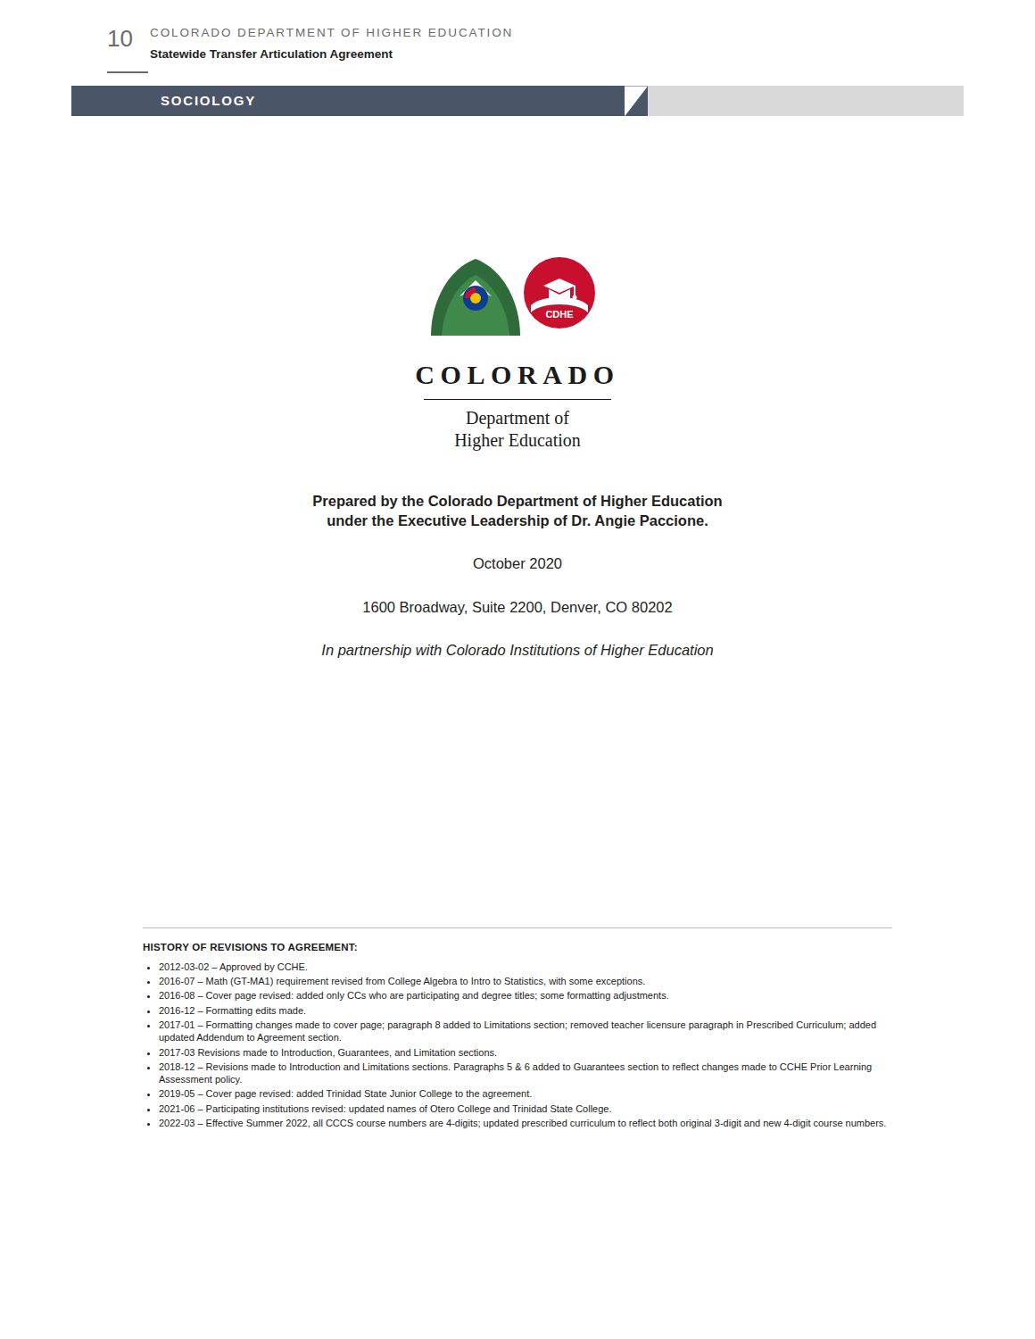10
Colorado Department of Higher Education
Statewide Transfer Articulation Agreement
Sociology
CDHE
COLORADO
Department of
Higher Education
Prepared by the Colorado Department of Higher Education
under the Executive Leadership of Dr. Angie Paccione.
October 2020
1600 Broadway, Suite 2200, Denver, CO 80202
In partnership with Colorado Institutions of Higher Education
HISTORY OF REVISIONS TO AGREEMENT:
2012-03-02 – Approved by CCHE.
2016-07 – Math (GT-MA1) requirement revised from College Algebra to Intro to Statistics, with some exceptions.
2016-08 – Cover page revised: added only CCs who are participating and degree titles; some formatting adjustments.
2016-12 – Formatting edits made.
2017-01 – Formatting changes made to cover page; paragraph 8 added to Limitations section; removed teacher licensure paragraph in Prescribed Curriculum; added updated Addendum to Agreement section.
2017-03 Revisions made to Introduction, Guarantees, and Limitation sections.
2018-12 – Revisions made to Introduction and Limitations sections. Paragraphs 5 & 6 added to Guarantees section to reflect changes made to CCHE Prior Learning Assessment policy.
2019-05 – Cover page revised: added Trinidad State Junior College to the agreement.
2021-06 – Participating institutions revised: updated names of Otero College and Trinidad State College.
2022-03 – Effective Summer 2022, all CCCS course numbers are 4-digits; updated prescribed curriculum to reflect both original 3-digit and new 4-digit course numbers.